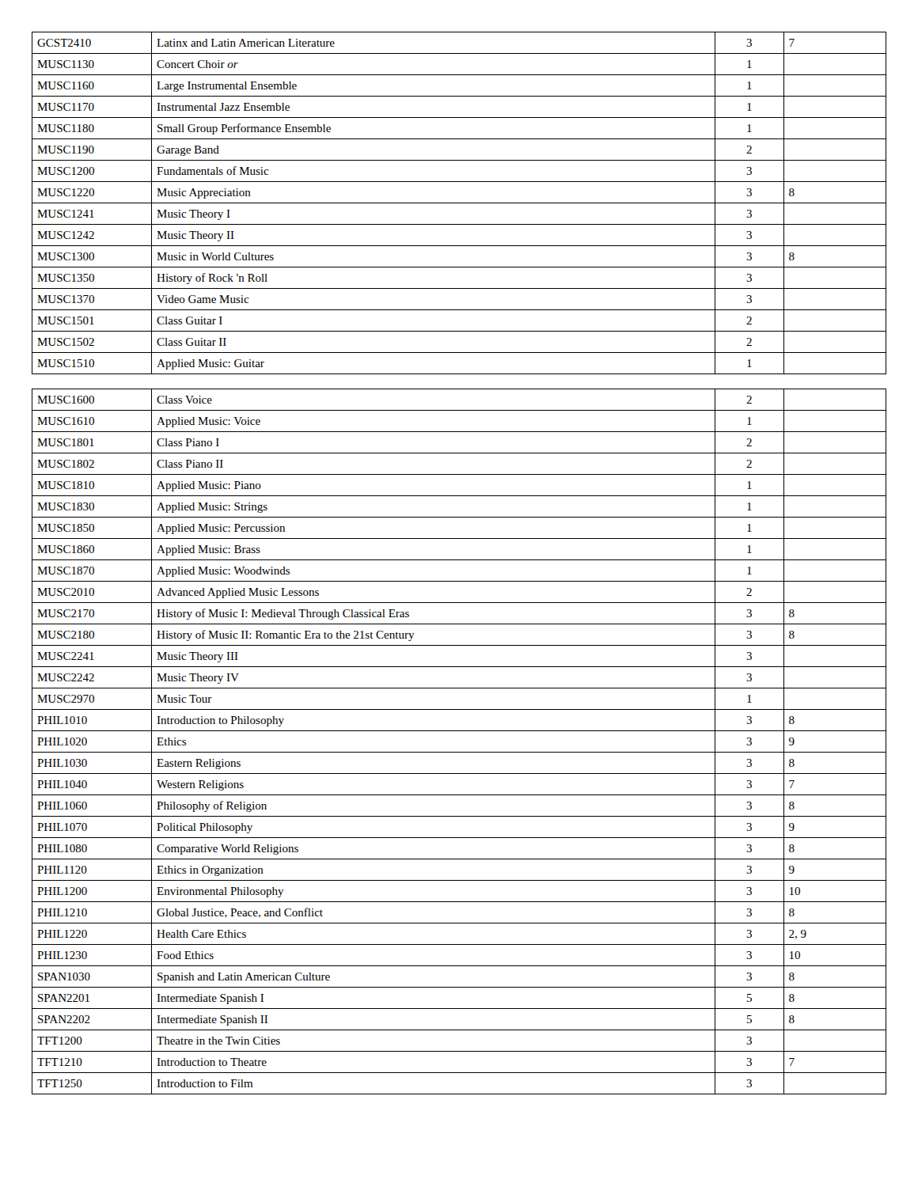| GCST2410 | Latinx and Latin American Literature | 3 | 7 |
| MUSC1130 | Concert Choir or | 1 | |
| MUSC1160 | Large Instrumental Ensemble | 1 | |
| MUSC1170 | Instrumental Jazz Ensemble | 1 | |
| MUSC1180 | Small Group Performance Ensemble | 1 | |
| MUSC1190 | Garage Band | 2 | |
| MUSC1200 | Fundamentals of Music | 3 | |
| MUSC1220 | Music Appreciation | 3 | 8 |
| MUSC1241 | Music Theory I | 3 | |
| MUSC1242 | Music Theory II | 3 | |
| MUSC1300 | Music in World Cultures | 3 | 8 |
| MUSC1350 | History of Rock 'n Roll | 3 | |
| MUSC1370 | Video Game Music | 3 | |
| MUSC1501 | Class Guitar I | 2 | |
| MUSC1502 | Class Guitar II | 2 | |
| MUSC1510 | Applied Music: Guitar | 1 | |
| MUSC1600 | Class Voice | 2 | |
| MUSC1610 | Applied Music: Voice | 1 | |
| MUSC1801 | Class Piano I | 2 | |
| MUSC1802 | Class Piano II | 2 | |
| MUSC1810 | Applied Music: Piano | 1 | |
| MUSC1830 | Applied Music: Strings | 1 | |
| MUSC1850 | Applied Music: Percussion | 1 | |
| MUSC1860 | Applied Music: Brass | 1 | |
| MUSC1870 | Applied Music: Woodwinds | 1 | |
| MUSC2010 | Advanced Applied Music Lessons | 2 | |
| MUSC2170 | History of Music I: Medieval Through Classical Eras | 3 | 8 |
| MUSC2180 | History of Music II: Romantic Era to the 21st Century | 3 | 8 |
| MUSC2241 | Music Theory III | 3 | |
| MUSC2242 | Music Theory IV | 3 | |
| MUSC2970 | Music Tour | 1 | |
| PHIL1010 | Introduction to Philosophy | 3 | 8 |
| PHIL1020 | Ethics | 3 | 9 |
| PHIL1030 | Eastern Religions | 3 | 8 |
| PHIL1040 | Western Religions | 3 | 7 |
| PHIL1060 | Philosophy of Religion | 3 | 8 |
| PHIL1070 | Political Philosophy | 3 | 9 |
| PHIL1080 | Comparative World Religions | 3 | 8 |
| PHIL1120 | Ethics in Organization | 3 | 9 |
| PHIL1200 | Environmental Philosophy | 3 | 10 |
| PHIL1210 | Global Justice, Peace, and Conflict | 3 | 8 |
| PHIL1220 | Health Care Ethics | 3 | 2, 9 |
| PHIL1230 | Food Ethics | 3 | 10 |
| SPAN1030 | Spanish and Latin American Culture | 3 | 8 |
| SPAN2201 | Intermediate Spanish I | 5 | 8 |
| SPAN2202 | Intermediate Spanish II | 5 | 8 |
| TFT1200 | Theatre in the Twin Cities | 3 | |
| TFT1210 | Introduction to Theatre | 3 | 7 |
| TFT1250 | Introduction to Film | 3 | |